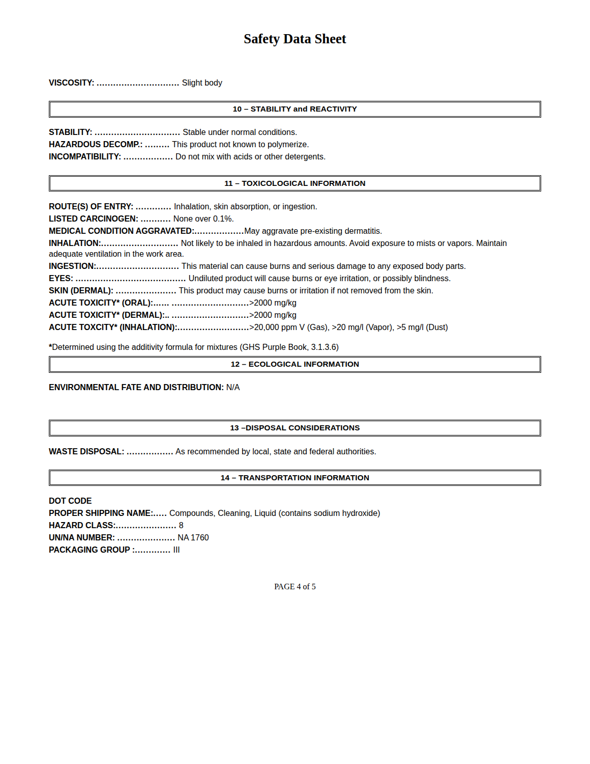Safety Data Sheet
VISCOSITY: .............................. Slight body
10 – STABILITY and REACTIVITY
STABILITY: ............................... Stable under normal conditions.
HAZARDOUS DECOMP.: ......... This product not known to polymerize.
INCOMPATIBILITY: .................. Do not mix with acids or other detergents.
11 – TOXICOLOGICAL INFORMATION
ROUTE(S) OF ENTRY: ............. Inhalation, skin absorption, or ingestion.
LISTED CARCINOGEN: ........... None over 0.1%.
MEDICAL CONDITION AGGRAVATED:.................. May aggravate pre-existing dermatitis.
INHALATION:............................ Not likely to be inhaled in hazardous amounts. Avoid exposure to mists or vapors. Maintain adequate ventilation in the work area.
INGESTION:.............................. This material can cause burns and serious damage to any exposed body parts.
EYES: ........................................ Undiluted product will cause burns or eye irritation, or possibly blindness.
SKIN (DERMAL): ...................... This product may cause burns or irritation if not removed from the skin.
ACUTE TOXICITY* (ORAL):…… ............................>2000 mg/kg
ACUTE TOXICITY* (DERMAL):.. ............................>2000 mg/kg
ACUTE TOXCITY* (INHALATION):..........................>20,000 ppm V (Gas), >20 mg/l (Vapor), >5 mg/l (Dust)
*Determined using the additivity formula for mixtures (GHS Purple Book, 3.1.3.6)
12 – ECOLOGICAL INFORMATION
ENVIRONMENTAL FATE AND DISTRIBUTION: N/A
13 –DISPOSAL CONSIDERATIONS
WASTE DISPOSAL: ................. As recommended by local, state and federal authorities.
14 – TRANSPORTATION INFORMATION
DOT CODE
PROPER SHIPPING NAME:..... Compounds, Cleaning, Liquid (contains sodium hydroxide)
HAZARD CLASS:...................... 8
UN/NA NUMBER: ..................... NA 1760
PACKAGING GROUP :............. III
PAGE 4 of 5